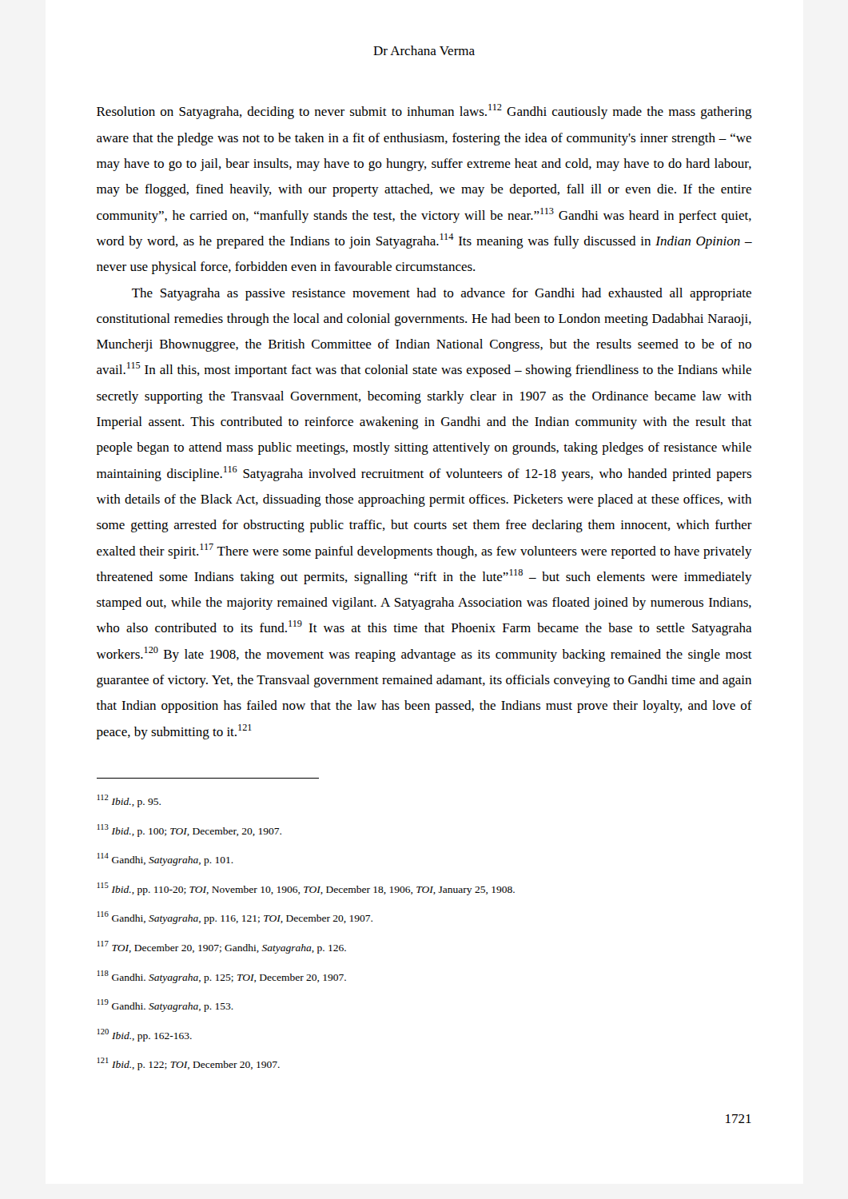Dr Archana Verma
Resolution on Satyagraha, deciding to never submit to inhuman laws.112 Gandhi cautiously made the mass gathering aware that the pledge was not to be taken in a fit of enthusiasm, fostering the idea of community's inner strength – “we may have to go to jail, bear insults, may have to go hungry, suffer extreme heat and cold, may have to do hard labour, may be flogged, fined heavily, with our property attached, we may be deported, fall ill or even die. If the entire community”, he carried on, “manfully stands the test, the victory will be near.”113 Gandhi was heard in perfect quiet, word by word, as he prepared the Indians to join Satyagraha.114 Its meaning was fully discussed in Indian Opinion – never use physical force, forbidden even in favourable circumstances.
The Satyagraha as passive resistance movement had to advance for Gandhi had exhausted all appropriate constitutional remedies through the local and colonial governments. He had been to London meeting Dadabhai Naraoji, Muncherji Bhownuggree, the British Committee of Indian National Congress, but the results seemed to be of no avail.115 In all this, most important fact was that colonial state was exposed – showing friendliness to the Indians while secretly supporting the Transvaal Government, becoming starkly clear in 1907 as the Ordinance became law with Imperial assent. This contributed to reinforce awakening in Gandhi and the Indian community with the result that people began to attend mass public meetings, mostly sitting attentively on grounds, taking pledges of resistance while maintaining discipline.116 Satyagraha involved recruitment of volunteers of 12-18 years, who handed printed papers with details of the Black Act, dissuading those approaching permit offices. Picketers were placed at these offices, with some getting arrested for obstructing public traffic, but courts set them free declaring them innocent, which further exalted their spirit.117 There were some painful developments though, as few volunteers were reported to have privately threatened some Indians taking out permits, signalling “rift in the lute”118 – but such elements were immediately stamped out, while the majority remained vigilant. A Satyagraha Association was floated joined by numerous Indians, who also contributed to its fund.119 It was at this time that Phoenix Farm became the base to settle Satyagraha workers.120 By late 1908, the movement was reaping advantage as its community backing remained the single most guarantee of victory. Yet, the Transvaal government remained adamant, its officials conveying to Gandhi time and again that Indian opposition has failed now that the law has been passed, the Indians must prove their loyalty, and love of peace, by submitting to it.121
112 Ibid., p. 95.
113 Ibid., p. 100; TOI, December, 20, 1907.
114 Gandhi, Satyagraha, p. 101.
115 Ibid., pp. 110-20; TOI, November 10, 1906, TOI, December 18, 1906, TOI, January 25, 1908.
116 Gandhi, Satyagraha, pp. 116, 121; TOI, December 20, 1907.
117 TOI, December 20, 1907; Gandhi, Satyagraha, p. 126.
118 Gandhi. Satyagraha, p. 125; TOI, December 20, 1907.
119 Gandhi. Satyagraha, p. 153.
120 Ibid., pp. 162-163.
121 Ibid., p. 122; TOI, December 20, 1907.
1721